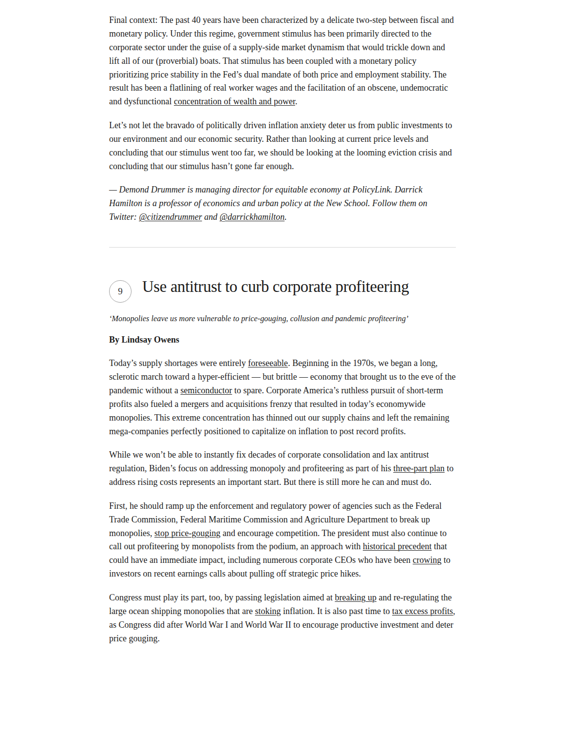Final context: The past 40 years have been characterized by a delicate two-step between fiscal and monetary policy. Under this regime, government stimulus has been primarily directed to the corporate sector under the guise of a supply-side market dynamism that would trickle down and lift all of our (proverbial) boats. That stimulus has been coupled with a monetary policy prioritizing price stability in the Fed’s dual mandate of both price and employment stability. The result has been a flatlining of real worker wages and the facilitation of an obscene, undemocratic and dysfunctional concentration of wealth and power.
Let’s not let the bravado of politically driven inflation anxiety deter us from public investments to our environment and our economic security. Rather than looking at current price levels and concluding that our stimulus went too far, we should be looking at the looming eviction crisis and concluding that our stimulus hasn’t gone far enough.
— Demond Drummer is managing director for equitable economy at PolicyLink. Darrick Hamilton is a professor of economics and urban policy at the New School. Follow them on Twitter: @citizendrummer and @darrickhamilton.
9
Use antitrust to curb corporate profiteering
‘Monopolies leave us more vulnerable to price-gouging, collusion and pandemic profiteering’
By Lindsay Owens
Today’s supply shortages were entirely foreseeable. Beginning in the 1970s, we began a long, sclerotic march toward a hyper-efficient — but brittle — economy that brought us to the eve of the pandemic without a semiconductor to spare. Corporate America’s ruthless pursuit of short-term profits also fueled a mergers and acquisitions frenzy that resulted in today’s economywide monopolies. This extreme concentration has thinned out our supply chains and left the remaining mega-companies perfectly positioned to capitalize on inflation to post record profits.
While we won’t be able to instantly fix decades of corporate consolidation and lax antitrust regulation, Biden’s focus on addressing monopoly and profiteering as part of his three-part plan to address rising costs represents an important start. But there is still more he can and must do.
First, he should ramp up the enforcement and regulatory power of agencies such as the Federal Trade Commission, Federal Maritime Commission and Agriculture Department to break up monopolies, stop price-gouging and encourage competition. The president must also continue to call out profiteering by monopolists from the podium, an approach with historical precedent that could have an immediate impact, including numerous corporate CEOs who have been crowing to investors on recent earnings calls about pulling off strategic price hikes.
Congress must play its part, too, by passing legislation aimed at breaking up and re-regulating the large ocean shipping monopolies that are stoking inflation. It is also past time to tax excess profits, as Congress did after World War I and World War II to encourage productive investment and deter price gouging.